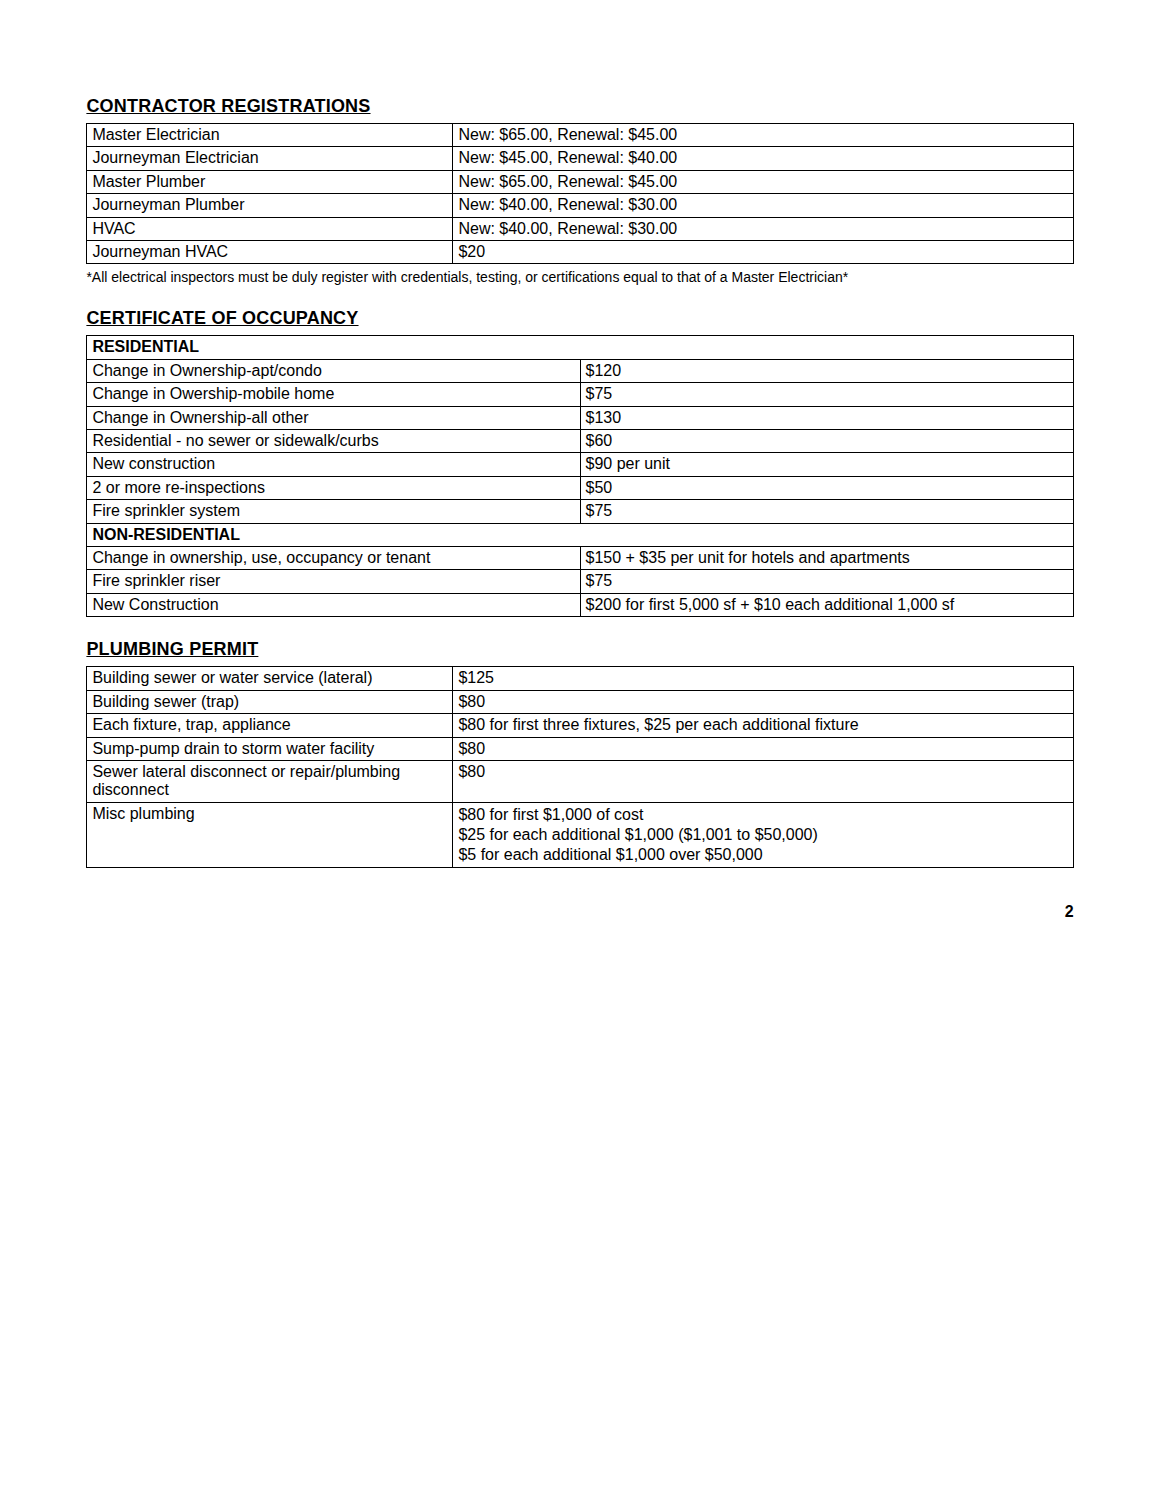CONTRACTOR REGISTRATIONS
| Master Electrician | New: $65.00, Renewal: $45.00 |
| Journeyman Electrician | New: $45.00, Renewal: $40.00 |
| Master Plumber | New: $65.00, Renewal: $45.00 |
| Journeyman Plumber | New: $40.00, Renewal: $30.00 |
| HVAC | New: $40.00, Renewal: $30.00 |
| Journeyman HVAC | $20 |
*All electrical inspectors must be duly register with credentials, testing, or certifications equal to that of a Master Electrician*
CERTIFICATE OF OCCUPANCY
| RESIDENTIAL |
| Change in Ownership-apt/condo | $120 |
| Change in Owership-mobile home | $75 |
| Change in Ownership-all other | $130 |
| Residential - no sewer or sidewalk/curbs | $60 |
| New construction | $90 per unit |
| 2 or more re-inspections | $50 |
| Fire sprinkler system | $75 |
| NON-RESIDENTIAL |
| Change in ownership, use, occupancy or tenant | $150 + $35 per unit for hotels and apartments |
| Fire sprinkler riser | $75 |
| New Construction | $200 for first 5,000 sf + $10 each additional 1,000 sf |
PLUMBING PERMIT
| Building sewer or water service (lateral) | $125 |
| Building sewer (trap) | $80 |
| Each fixture, trap, appliance | $80 for first three fixtures, $25 per each additional fixture |
| Sump-pump drain to storm water facility | $80 |
| Sewer lateral disconnect or repair/plumbing disconnect | $80 |
| Misc plumbing | $80 for first $1,000 of cost $25 for each additional $1,000 ($1,001 to $50,000) $5 for each additional $1,000 over $50,000 |
2